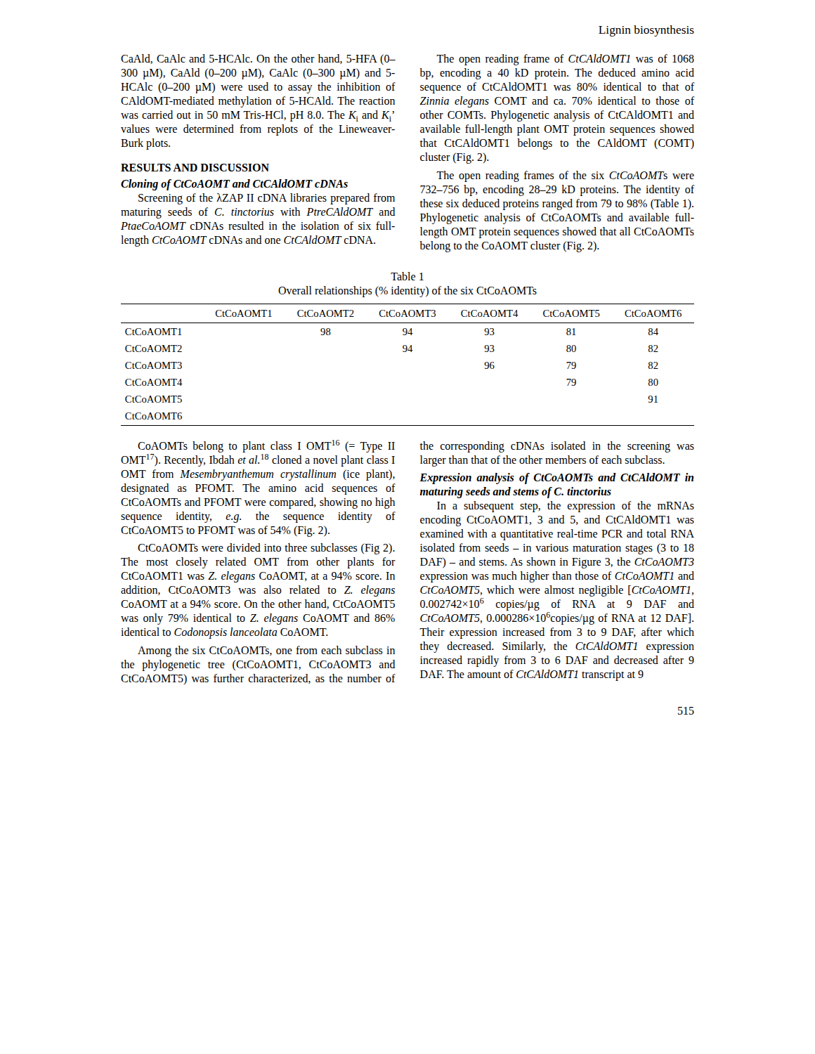Lignin biosynthesis
CaAld, CaAlc and 5-HCAlc. On the other hand, 5-HFA (0–300 µM), CaAld (0–200 µM), CaAlc (0–300 µM) and 5-HCAlc (0–200 µM) were used to assay the inhibition of CAldOMT-mediated methylation of 5-HCAld. The reaction was carried out in 50 mM Tris-HCl, pH 8.0. The Ki and Ki’ values were determined from replots of the Lineweaver-Burk plots.
RESULTS AND DISCUSSION
Cloning of CtCoAOMT and CtCAldOMT cDNAs
Screening of the λZAP II cDNA libraries prepared from maturing seeds of C. tinctorius with PtreCAldOMT and PtaeCoAOMT cDNAs resulted in the isolation of six full-length CtCoAOMT cDNAs and one CtCAldOMT cDNA.
The open reading frame of CtCAldOMT1 was of 1068 bp, encoding a 40 kD protein. The deduced amino acid sequence of CtCAldOMT1 was 80% identical to that of Zinnia elegans COMT and ca. 70% identical to those of other COMTs. Phylogenetic analysis of CtCAldOMT1 and available full-length plant OMT protein sequences showed that CtCAldOMT1 belongs to the CAldOMT (COMT) cluster (Fig. 2).
The open reading frames of the six CtCoAOMTs were 732–756 bp, encoding 28–29 kD proteins. The identity of these six deduced proteins ranged from 79 to 98% (Table 1). Phylogenetic analysis of CtCoAOMTs and available full-length OMT protein sequences showed that all CtCoAOMTs belong to the CoAOMT cluster (Fig. 2).
Table 1
Overall relationships (% identity) of the six CtCoAOMTs
| | CtCoAOMT1 | CtCoAOMT2 | CtCoAOMT3 | CtCoAOMT4 | CtCoAOMT5 | CtCoAOMT6 |
| --- | --- | --- | --- | --- | --- | --- |
| CtCoAOMT1 | | 98 | 94 | 93 | 81 | 84 |
| CtCoAOMT2 | | | 94 | 93 | 80 | 82 |
| CtCoAOMT3 | | | | 96 | 79 | 82 |
| CtCoAOMT4 | | | | | 79 | 80 |
| CtCoAOMT5 | | | | | | 91 |
| CtCoAOMT6 | | | | | | |
CoAOMTs belong to plant class I OMT16 (= Type II OMT17). Recently, Ibdah et al.18 cloned a novel plant class I OMT from Mesembryanthemum crystallinum (ice plant), designated as PFOMT. The amino acid sequences of CtCoAOMTs and PFOMT were compared, showing no high sequence identity, e.g. the sequence identity of CtCoAOMT5 to PFOMT was of 54% (Fig. 2).
CtCoAOMTs were divided into three subclasses (Fig 2). The most closely related OMT from other plants for CtCoAOMT1 was Z. elegans CoAOMT, at a 94% score. In addition, CtCoAOMT3 was also related to Z. elegans CoAOMT at a 94% score. On the other hand, CtCoAOMT5 was only 79% identical to Z. elegans CoAOMT and 86% identical to Codonopsis lanceolata CoAOMT.
Among the six CtCoAOMTs, one from each subclass in the phylogenetic tree (CtCoAOMT1, CtCoAOMT3 and CtCoAOMT5) was further characterized, as the number of the corresponding cDNAs isolated in the screening was larger than that of the other members of each subclass.
Expression analysis of CtCoAOMTs and CtCAldOMT in maturing seeds and stems of C. tinctorius
In a subsequent step, the expression of the mRNAs encoding CtCoAOMT1, 3 and 5, and CtCAldOMT1 was examined with a quantitative real-time PCR and total RNA isolated from seeds – in various maturation stages (3 to 18 DAF) – and stems. As shown in Figure 3, the CtCoAOMT3 expression was much higher than those of CtCoAOMT1 and CtCoAOMT5, which were almost negligible [CtCoAOMT1, 0.002742×106 copies/µg of RNA at 9 DAF and CtCoAOMT5, 0.000286×106copies/µg of RNA at 12 DAF]. Their expression increased from 3 to 9 DAF, after which they decreased. Similarly, the CtCAldOMT1 expression increased rapidly from 3 to 6 DAF and decreased after 9 DAF. The amount of CtCAldOMT1 transcript at 9
515